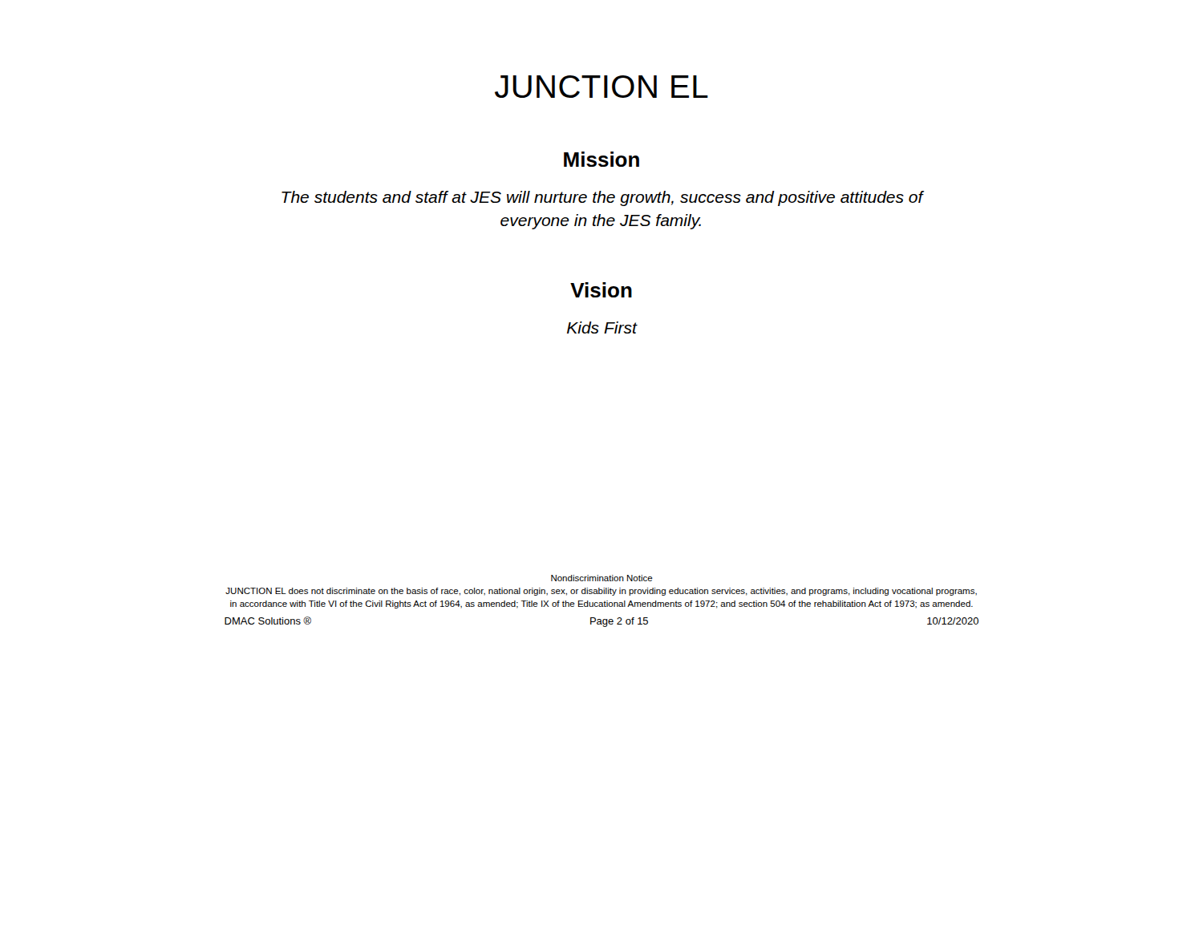JUNCTION EL
Mission
The students and staff at JES will nurture the growth, success and positive attitudes of everyone in the JES family.
Vision
Kids First
Nondiscrimination Notice JUNCTION EL does not discriminate on the basis of race, color, national origin, sex, or disability in providing education services, activities, and programs, including vocational programs, in accordance with Title VI of the Civil Rights Act of 1964, as amended; Title IX of the Educational Amendments of 1972; and section 504 of the rehabilitation Act of 1973; as amended.
DMAC Solutions ®
Page 2 of 15
10/12/2020